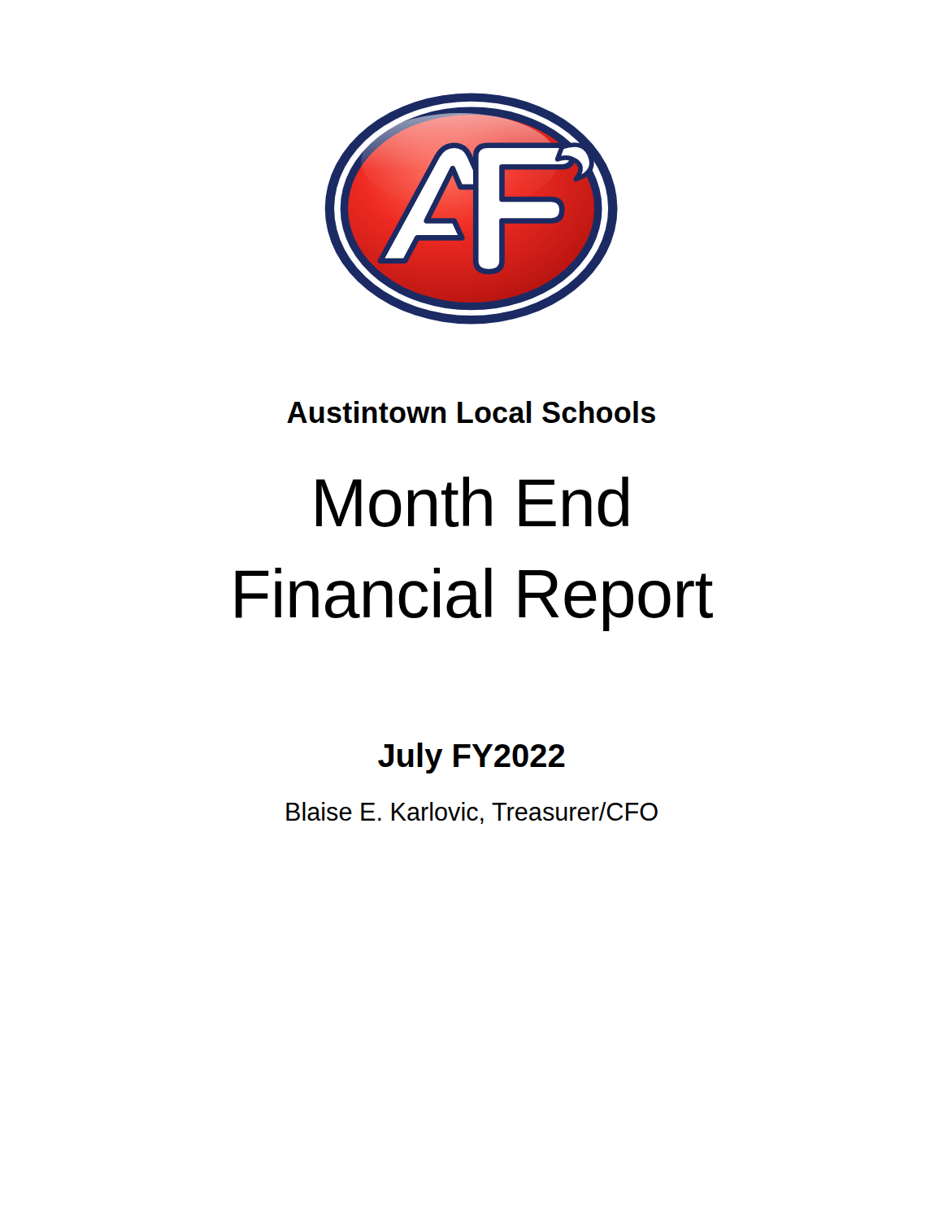Austintown Local Schools
Month End Financial Report
July FY2022
Blaise E. Karlovic, Treasurer/CFO